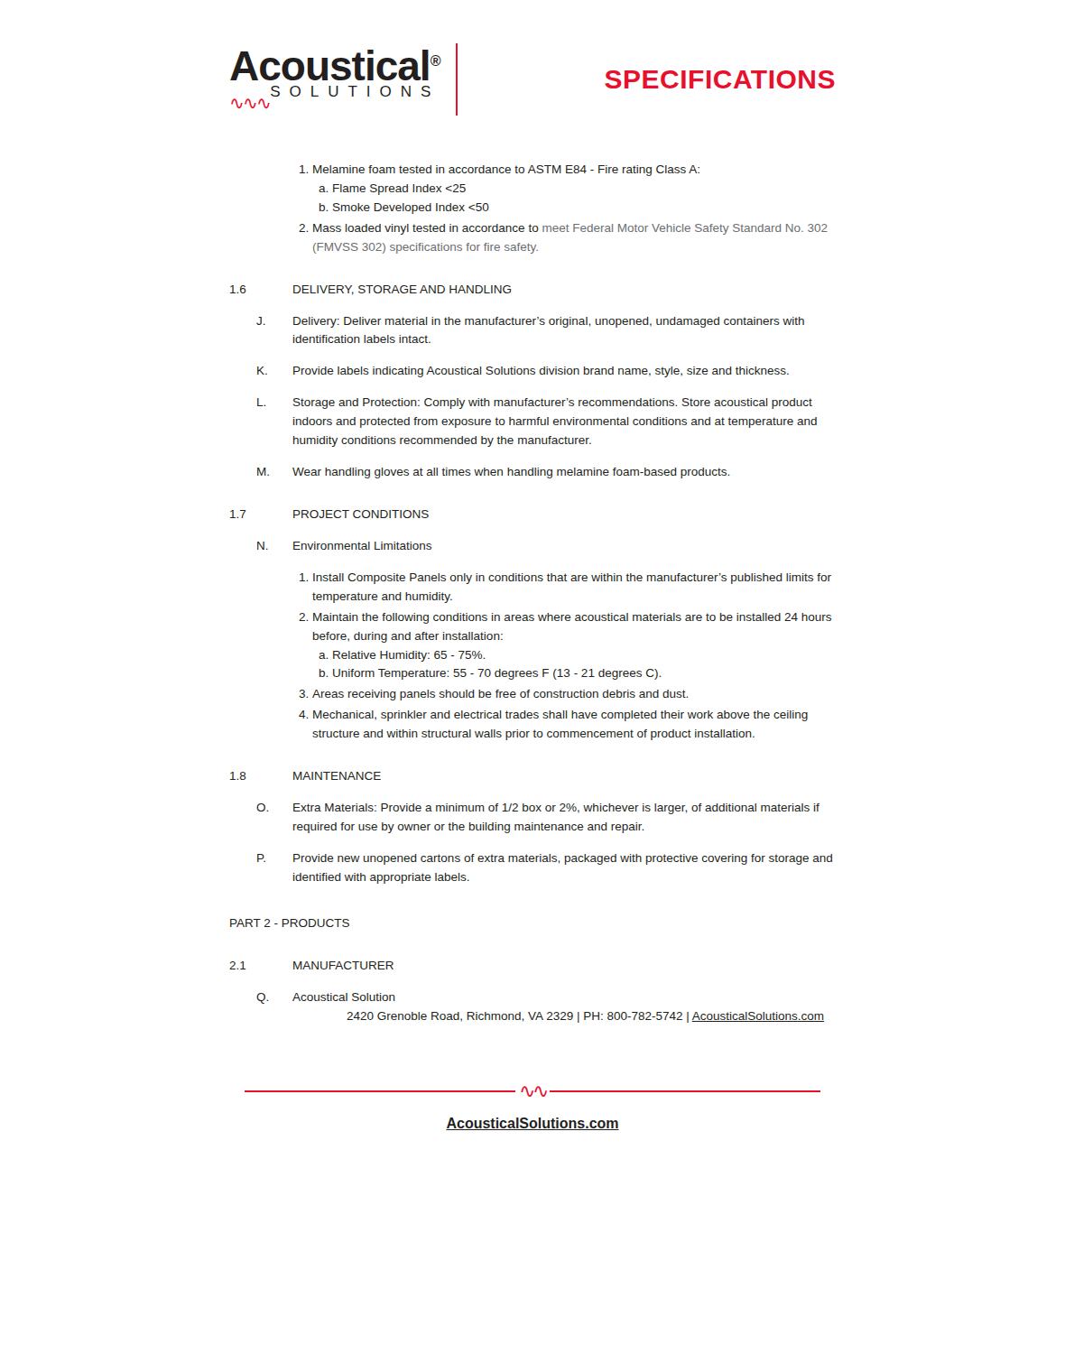Acoustical®
SOLUTIONS
∿∿∿
SPECIFICATIONS
Melamine foam tested in accordance to ASTM E84 - Fire rating Class A:
Flame Spread Index <25
Smoke Developed Index <50
Mass loaded vinyl tested in accordance to meet Federal Motor Vehicle Safety Standard No. 302 (FMVSS 302) specifications for fire safety.
1.6
DELIVERY, STORAGE AND HANDLING
J.
Delivery: Deliver material in the manufacturer’s original, unopened, undamaged containers with identification labels intact.
K.
Provide labels indicating Acoustical Solutions division brand name, style, size and thickness.
L.
Storage and Protection: Comply with manufacturer’s recommendations. Store acoustical product indoors and protected from exposure to harmful environmental conditions and at temperature and humidity conditions recommended by the manufacturer.
M.
Wear handling gloves at all times when handling melamine foam-based products.
1.7
PROJECT CONDITIONS
N.
Environmental Limitations
Install Composite Panels only in conditions that are within the manufacturer’s published limits for temperature and humidity.
Maintain the following conditions in areas where acoustical materials are to be installed 24 hours before, during and after installation:
Relative Humidity: 65 - 75%.
Uniform Temperature: 55 - 70 degrees F (13 - 21 degrees C).
Areas receiving panels should be free of construction debris and dust.
Mechanical, sprinkler and electrical trades shall have completed their work above the ceiling structure and within structural walls prior to commencement of product installation.
1.8
MAINTENANCE
O.
Extra Materials: Provide a minimum of 1/2 box or 2%, whichever is larger, of additional materials if required for use by owner or the building maintenance and repair.
P.
Provide new unopened cartons of extra materials, packaged with protective covering for storage and identified with appropriate labels.
PART 2 - PRODUCTS
2.1
MANUFACTURER
Q.
Acoustical Solution
2420 Grenoble Road, Richmond, VA 2329 | PH: 800-782-5742 | AcousticalSolutions.com
∿∿
AcousticalSolutions.com